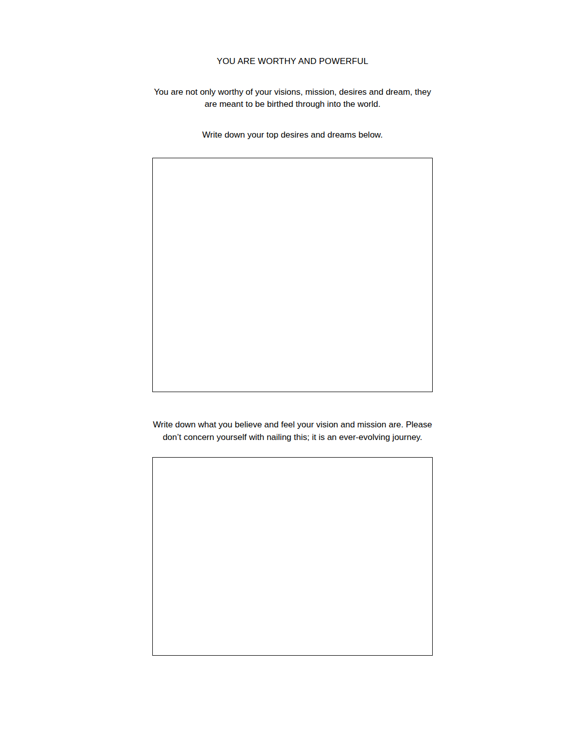YOU ARE WORTHY AND POWERFUL
You are not only worthy of your visions, mission, desires and dream, they are meant to be birthed through into the world.
Write down your top desires and dreams below.
Write down what you believe and feel your vision and mission are. Please don’t concern yourself with nailing this; it is an ever-evolving journey.